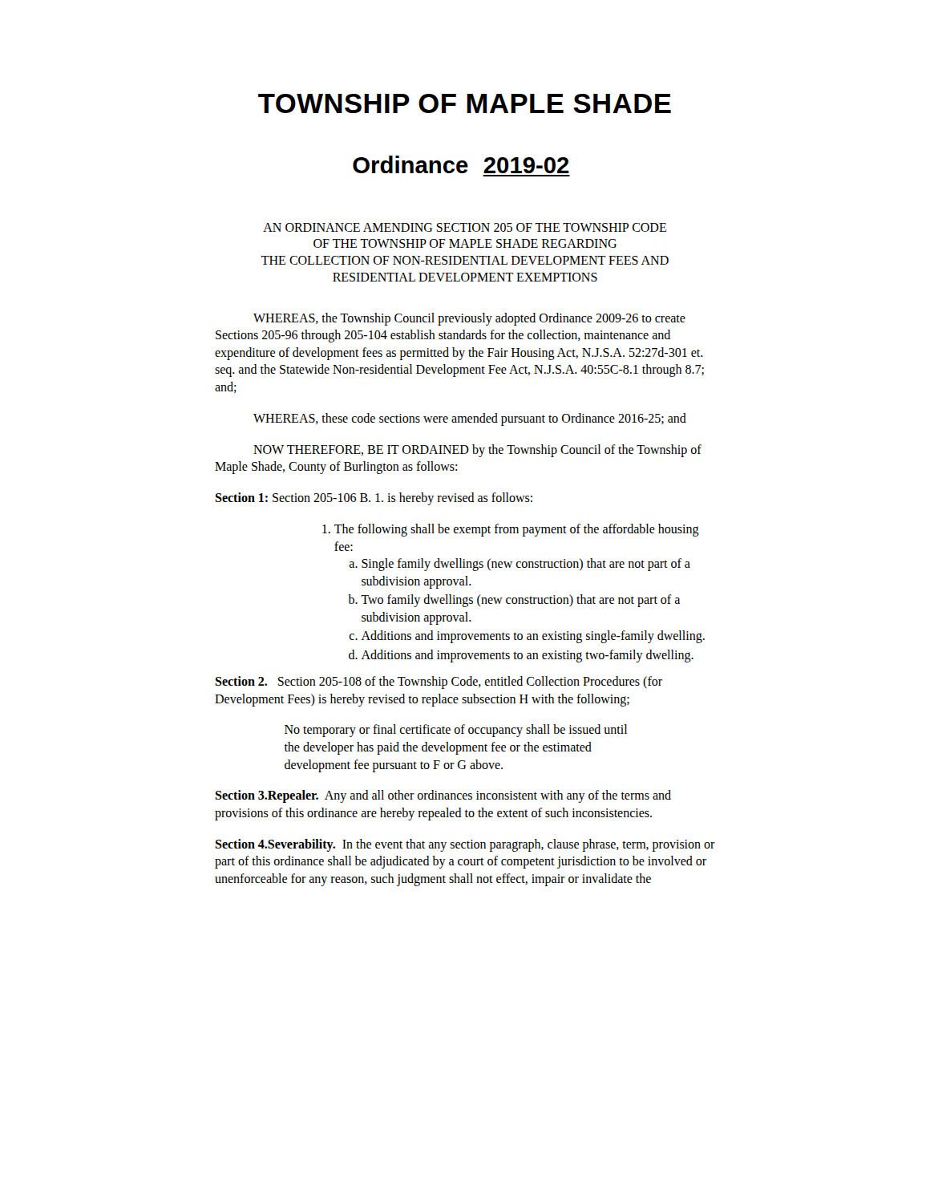TOWNSHIP OF MAPLE SHADE
Ordinance 2019-02
AN ORDINANCE AMENDING SECTION 205 OF THE TOWNSHIP CODE
OF THE TOWNSHIP OF MAPLE SHADE REGARDING
THE COLLECTION OF NON-RESIDENTIAL DEVELOPMENT FEES AND RESIDENTIAL DEVELOPMENT EXEMPTIONS
WHEREAS, the Township Council previously adopted Ordinance 2009-26 to create Sections 205-96 through 205-104 establish standards for the collection, maintenance and expenditure of development fees as permitted by the Fair Housing Act, N.J.S.A. 52:27d-301 et. seq. and the Statewide Non-residential Development Fee Act, N.J.S.A. 40:55C-8.1 through 8.7; and;
WHEREAS, these code sections were amended pursuant to Ordinance 2016-25; and
NOW THEREFORE, BE IT ORDAINED by the Township Council of the Township of Maple Shade, County of Burlington as follows:
Section 1: Section 205-106 B. 1. is hereby revised as follows:
The following shall be exempt from payment of the affordable housing fee:
Single family dwellings (new construction) that are not part of a subdivision approval.
Two family dwellings (new construction) that are not part of a subdivision approval.
Additions and improvements to an existing single-family dwelling.
Additions and improvements to an existing two-family dwelling.
Section 2. Section 205-108 of the Township Code, entitled Collection Procedures (for Development Fees) is hereby revised to replace subsection H with the following;
No temporary or final certificate of occupancy shall be issued until the developer has paid the development fee or the estimated development fee pursuant to F or G above.
Section 3.Repealer. Any and all other ordinances inconsistent with any of the terms and provisions of this ordinance are hereby repealed to the extent of such inconsistencies.
Section 4.Severability. In the event that any section paragraph, clause phrase, term, provision or part of this ordinance shall be adjudicated by a court of competent jurisdiction to be involved or unenforceable for any reason, such judgment shall not effect, impair or invalidate the